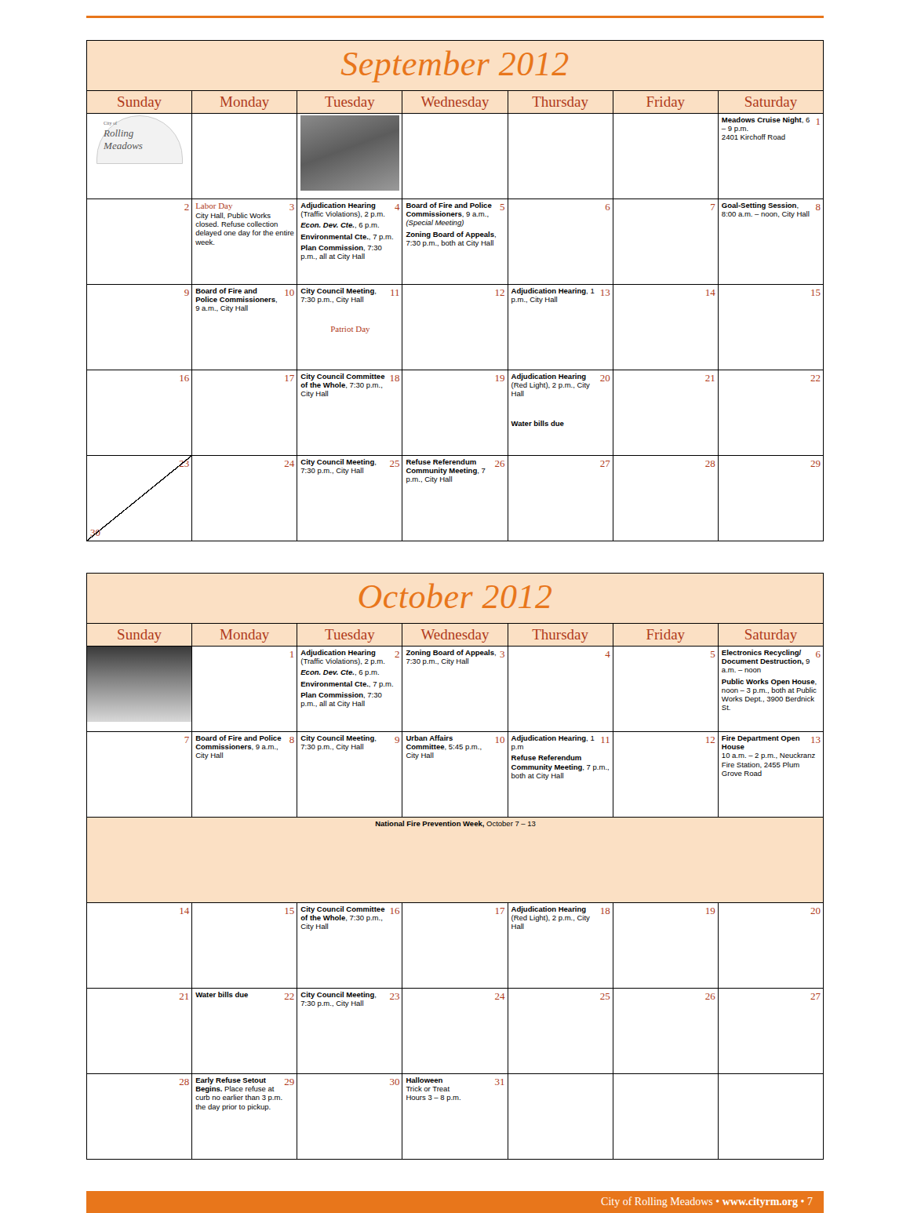September 2012
| Sunday | Monday | Tuesday | Wednesday | Thursday | Friday | Saturday |
| --- | --- | --- | --- | --- | --- | --- |
| City of Rolling Meadows | | | | | | 1 Meadows Cruise Night , 6 – 9 p.m. 2401 Kirchoff Road |
| 2 | 3 Labor Day City Hall, Public Works closed. Refuse collection delayed one day for the entire week. | 4 Adjudication Hearing (Traffic Violations), 2 p.m. Econ. Dev. Cte. , 6 p.m. Environmental Cte. , 7 p.m. Plan Commission , 7:30 p.m., all at City Hall | 5 Board of Fire and Police Commissioners , 9 a.m., (Special Meeting) Zoning Board of Appeals , 7:30 p.m., both at City Hall | 6 | 7 | 8 Goal-Setting Session , 8:00 a.m. – noon, City Hall |
| 9 | 10 Board of Fire and Police Commissioners , 9 a.m., City Hall | 11 City Council Meeting , 7:30 p.m., City Hall Patriot Day | 12 | 13 Adjudication Hearing , 1 p.m., City Hall | 14 | 15 |
| 16 | 17 | 18 City Council Committee of the Whole , 7:30 p.m., City Hall | 19 | 20 Adjudication Hearing (Red Light), 2 p.m., City Hall Water bills due | 21 | 22 |
| 23 30 | 24 | 25 City Council Meeting , 7:30 p.m., City Hall | 26 Refuse Referendum Community Meeting , 7 p.m., City Hall | 27 | 28 | 29 |
October 2012
| Sunday | Monday | Tuesday | Wednesday | Thursday | Friday | Saturday |
| --- | --- | --- | --- | --- | --- | --- |
| | 1 | 2 Adjudication Hearing (Traffic Violations), 2 p.m. Econ. Dev. Cte. , 6 p.m. Environmental Cte. , 7 p.m. Plan Commission , 7:30 p.m., all at City Hall | 3 Zoning Board of Appeals , 7:30 p.m., City Hall | 4 | 5 | 6 Electronics Recycling/ Document Destruction, 9 a.m. – noon Public Works Open House , noon – 3 p.m., both at Public Works Dept., 3900 Berdnick St. |
| 7 | 8 Board of Fire and Police Commissioners , 9 a.m., City Hall | 9 City Council Meeting , 7:30 p.m., City Hall | 10 Urban Affairs Committee , 5:45 p.m., City Hall | 11 Adjudication Hearing , 1 p.m Refuse Referendum Community Meeting , 7 p.m., both at City Hall | 12 | 13 Fire Department Open House 10 a.m. – 2 p.m., Neuckranz Fire Station, 2455 Plum Grove Road |
| National Fire Prevention Week, October 7 – 13 |
| 14 | 15 | 16 City Council Committee of the Whole , 7:30 p.m., City Hall | 17 | 18 Adjudication Hearing (Red Light), 2 p.m., City Hall | 19 | 20 |
| 21 | 22 Water bills due | 23 City Council Meeting , 7:30 p.m., City Hall | 24 | 25 | 26 | 27 |
| 28 | 29 Early Refuse Setout Begins. Place refuse at curb no earlier than 3 p.m. the day prior to pickup. | 30 | 31 Halloween Trick or Treat Hours 3 – 8 p.m. | | | |
City of Rolling Meadows • www.cityrm.org • 7